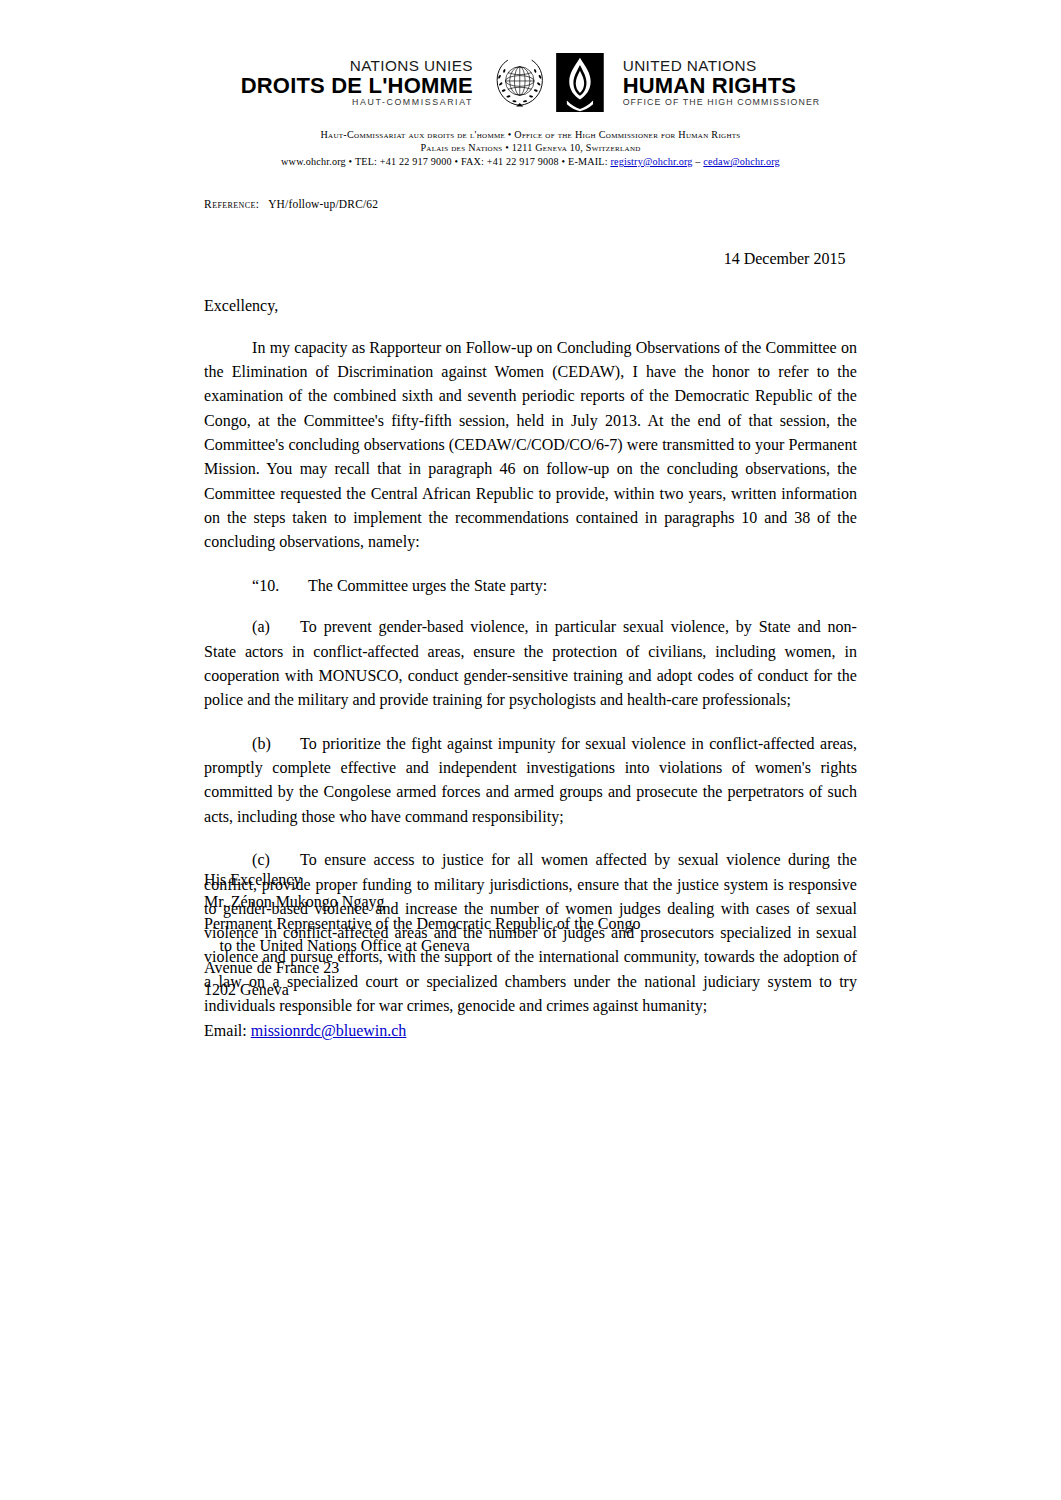NATIONS UNIES
DROITS DE L'HOMME
HAUT-COMMISSARIAT
UNITED NATIONS
HUMAN RIGHTS
OFFICE OF THE HIGH COMMISSIONER
Haut-Commissariat aux droits de l'homme • Office of the High Commissioner for Human Rights
Palais des Nations • 1211 Geneva 10, Switzerland
www.ohchr.org • TEL: +41 22 917 9000 • FAX: +41 22 917 9008 • E-MAIL: registry@ohchr.org – cedaw@ohchr.org
Reference: YH/follow-up/DRC/62
14 December 2015
Excellency,
In my capacity as Rapporteur on Follow-up on Concluding Observations of the Committee on the Elimination of Discrimination against Women (CEDAW), I have the honor to refer to the examination of the combined sixth and seventh periodic reports of the Democratic Republic of the Congo, at the Committee's fifty-fifth session, held in July 2013. At the end of that session, the Committee's concluding observations (CEDAW/C/COD/CO/6-7) were transmitted to your Permanent Mission. You may recall that in paragraph 46 on follow-up on the concluding observations, the Committee requested the Central African Republic to provide, within two years, written information on the steps taken to implement the recommendations contained in paragraphs 10 and 38 of the concluding observations, namely:
“10. The Committee urges the State party:
(a) To prevent gender-based violence, in particular sexual violence, by State and non-State actors in conflict-affected areas, ensure the protection of civilians, including women, in cooperation with MONUSCO, conduct gender-sensitive training and adopt codes of conduct for the police and the military and provide training for psychologists and health-care professionals;
(b) To prioritize the fight against impunity for sexual violence in conflict-affected areas, promptly complete effective and independent investigations into violations of women's rights committed by the Congolese armed forces and armed groups and prosecute the perpetrators of such acts, including those who have command responsibility;
(c) To ensure access to justice for all women affected by sexual violence during the conflict, provide proper funding to military jurisdictions, ensure that the justice system is responsive to gender-based violence and increase the number of women judges dealing with cases of sexual violence in conflict-affected areas and the number of judges and prosecutors specialized in sexual violence and pursue efforts, with the support of the international community, towards the adoption of a law on a specialized court or specialized chambers under the national judiciary system to try individuals responsible for war crimes, genocide and crimes against humanity;
His Excellency
Mr. Zénon Mukongo Ngayg
Permanent Representative of the Democratic Republic of the Congo
to the United Nations Office at Geneva
Avenue de France 23
1202 Geneva
Email: missionrdc@bluewin.ch